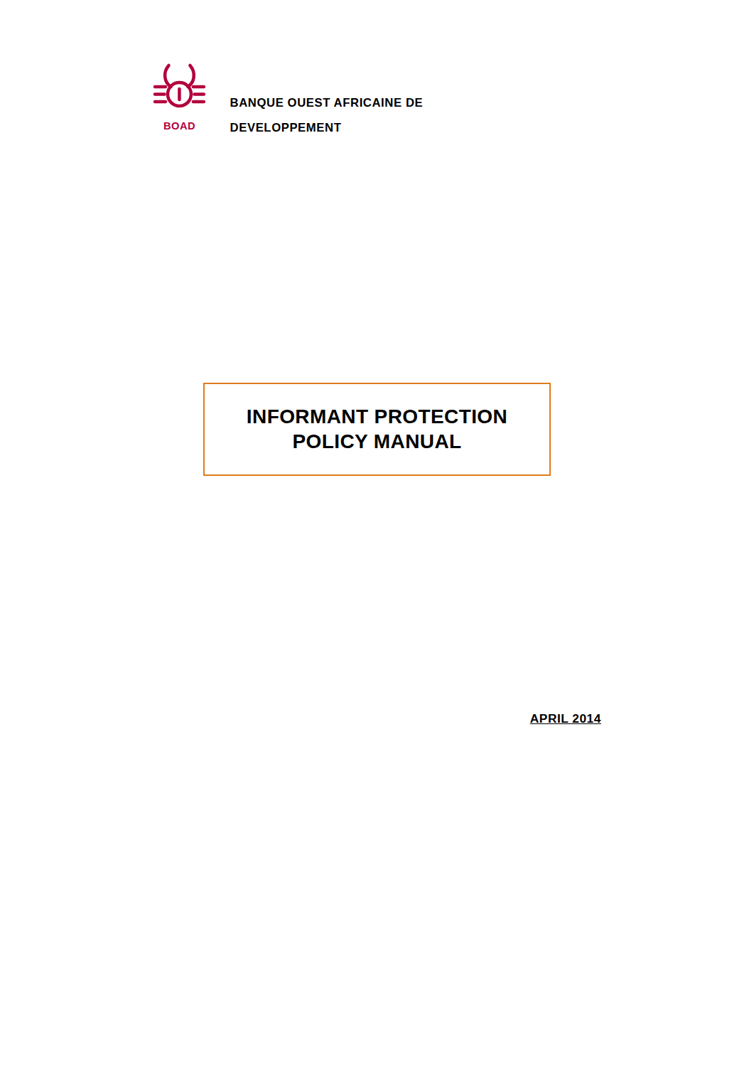BOAD
BANQUE OUEST AFRICAINE DE DEVELOPPEMENT
INFORMANT PROTECTION POLICY MANUAL
APRIL 2014